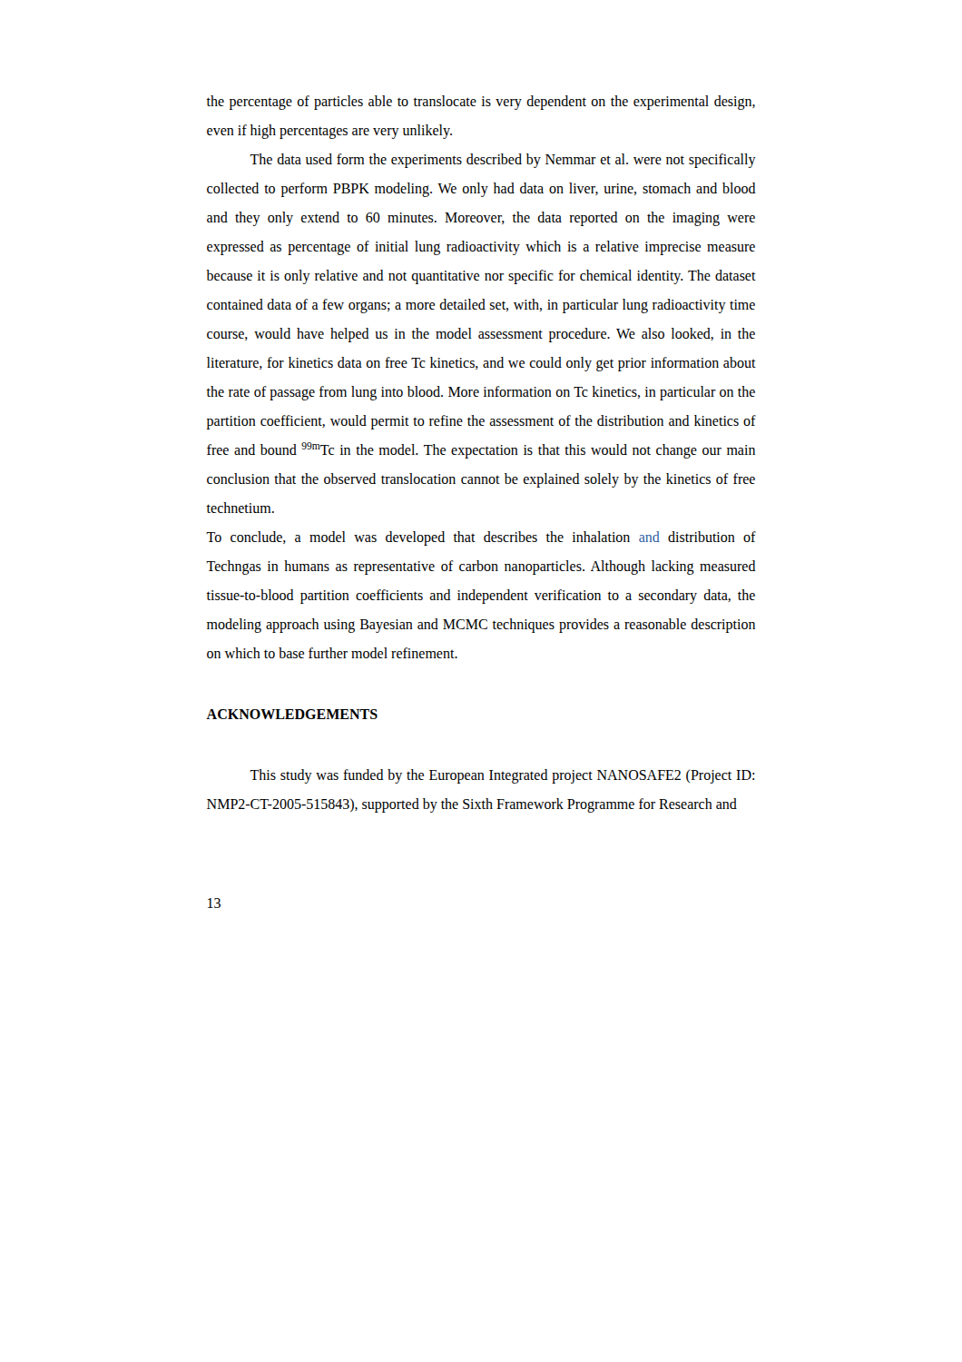the percentage of particles able to translocate is very dependent on the experimental design, even if high percentages are very unlikely.
The data used form the experiments described by Nemmar et al. were not specifically collected to perform PBPK modeling. We only had data on liver, urine, stomach and blood and they only extend to 60 minutes. Moreover, the data reported on the imaging were expressed as percentage of initial lung radioactivity which is a relative imprecise measure because it is only relative and not quantitative nor specific for chemical identity. The dataset contained data of a few organs; a more detailed set, with, in particular lung radioactivity time course, would have helped us in the model assessment procedure. We also looked, in the literature, for kinetics data on free Tc kinetics, and we could only get prior information about the rate of passage from lung into blood. More information on Tc kinetics, in particular on the partition coefficient, would permit to refine the assessment of the distribution and kinetics of free and bound 99mTc in the model. The expectation is that this would not change our main conclusion that the observed translocation cannot be explained solely by the kinetics of free technetium.
To conclude, a model was developed that describes the inhalation and distribution of Techngas in humans as representative of carbon nanoparticles. Although lacking measured tissue-to-blood partition coefficients and independent verification to a secondary data, the modeling approach using Bayesian and MCMC techniques provides a reasonable description on which to base further model refinement.
ACKNOWLEDGEMENTS
This study was funded by the European Integrated project NANOSAFE2 (Project ID: NMP2-CT-2005-515843), supported by the Sixth Framework Programme for Research and
13